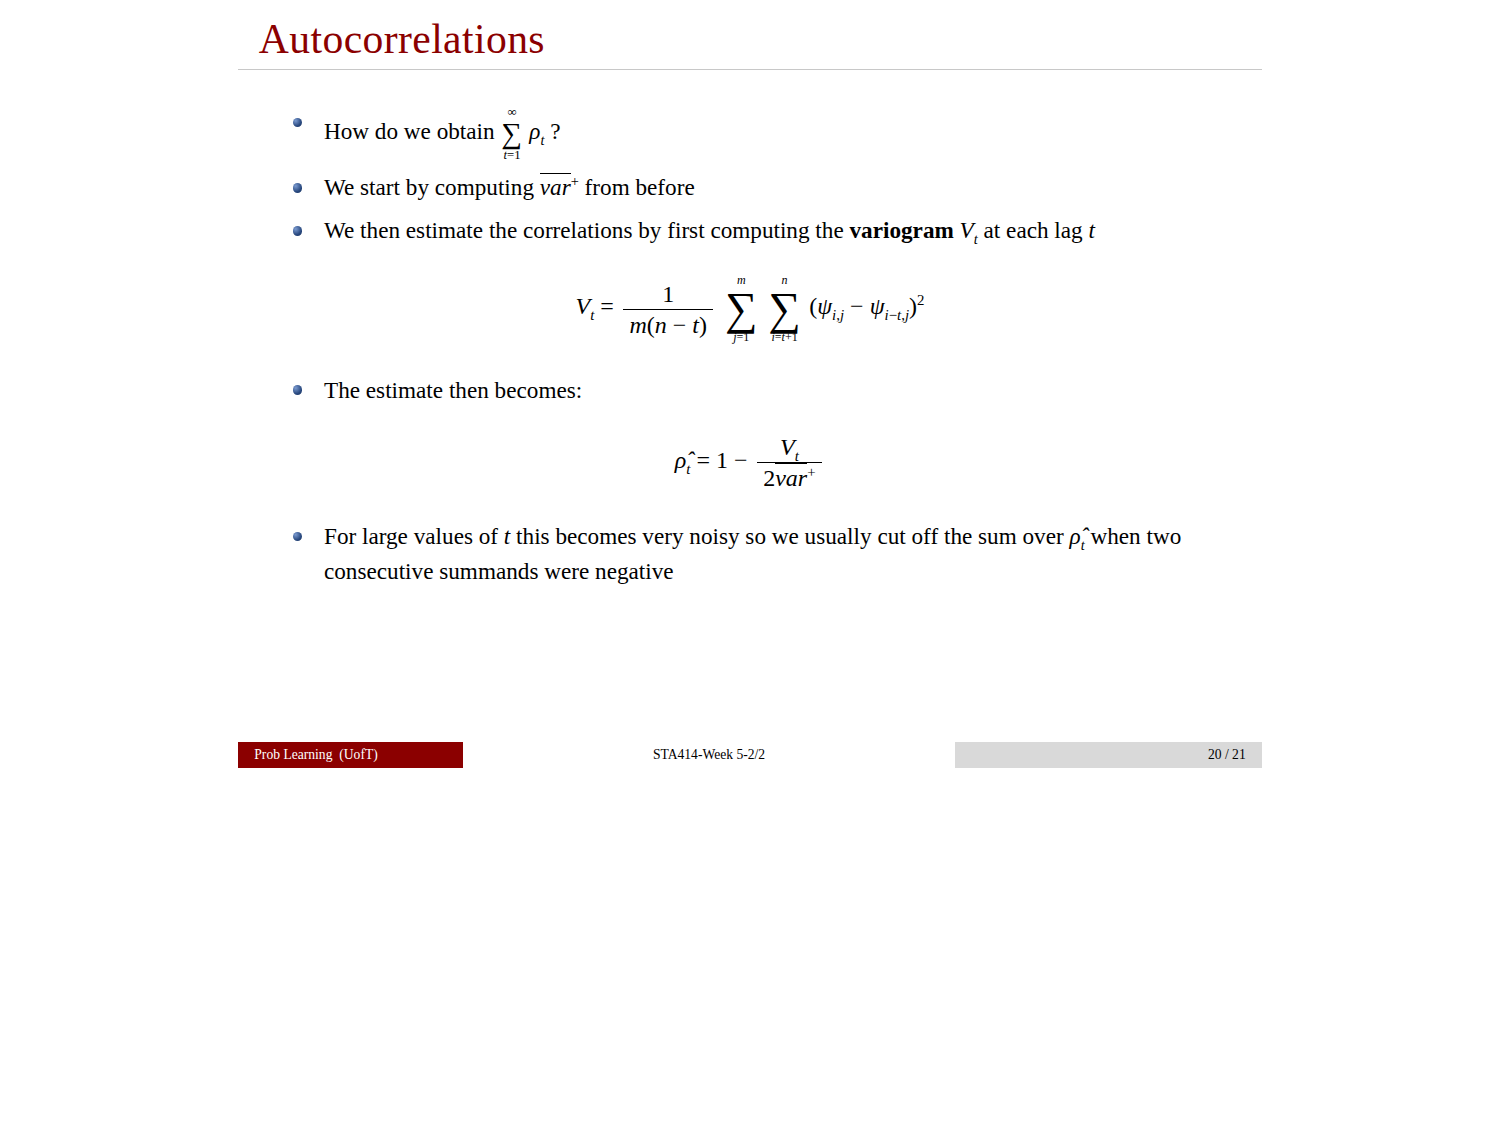Autocorrelations
How do we obtain ∞∑t=1 ρt ?
We start by computing var+ from before
We then estimate the correlations by first computing the variogram Vt at each lag t
Vt = 1 m(n − t) m∑j=1 n∑i=t+1 (ψi,j − ψi−t,j)2
The estimate then becomes:
ρ̂t = 1 − Vt 2var+
For large values of t this becomes very noisy so we usually cut off the sum over ρ̂t when two consecutive summands were negative
Prob Learning (UofT)
STA414-Week 5-2/2
20 / 21